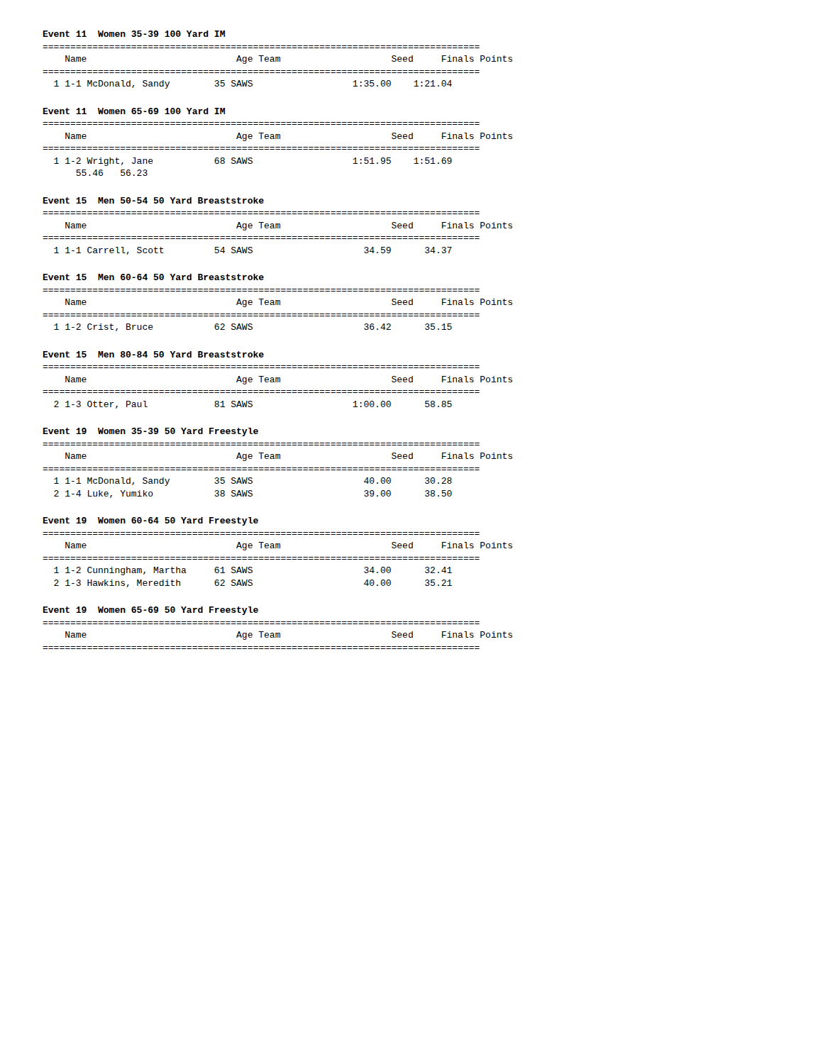Event 11  Women 35-39 100 Yard IM
===============================================================================
    Name                           Age Team                    Seed     Finals Points
===============================================================================
  1 1-1 McDonald, Sandy        35 SAWS                  1:35.00    1:21.04
Event 11  Women 65-69 100 Yard IM
===============================================================================
    Name                           Age Team                    Seed     Finals Points
===============================================================================
  1 1-2 Wright, Jane           68 SAWS                  1:51.95    1:51.69
      55.46   56.23
Event 15  Men 50-54 50 Yard Breaststroke
===============================================================================
    Name                           Age Team                    Seed     Finals Points
===============================================================================
  1 1-1 Carrell, Scott         54 SAWS                    34.59      34.37
Event 15  Men 60-64 50 Yard Breaststroke
===============================================================================
    Name                           Age Team                    Seed     Finals Points
===============================================================================
  1 1-2 Crist, Bruce           62 SAWS                    36.42      35.15
Event 15  Men 80-84 50 Yard Breaststroke
===============================================================================
    Name                           Age Team                    Seed     Finals Points
===============================================================================
  2 1-3 Otter, Paul            81 SAWS                  1:00.00      58.85
Event 19  Women 35-39 50 Yard Freestyle
===============================================================================
    Name                           Age Team                    Seed     Finals Points
===============================================================================
  1 1-1 McDonald, Sandy        35 SAWS                    40.00      30.28
  2 1-4 Luke, Yumiko           38 SAWS                    39.00      38.50
Event 19  Women 60-64 50 Yard Freestyle
===============================================================================
    Name                           Age Team                    Seed     Finals Points
===============================================================================
  1 1-2 Cunningham, Martha     61 SAWS                    34.00      32.41
  2 1-3 Hawkins, Meredith      62 SAWS                    40.00      35.21
Event 19  Women 65-69 50 Yard Freestyle
===============================================================================
    Name                           Age Team                    Seed     Finals Points
===============================================================================